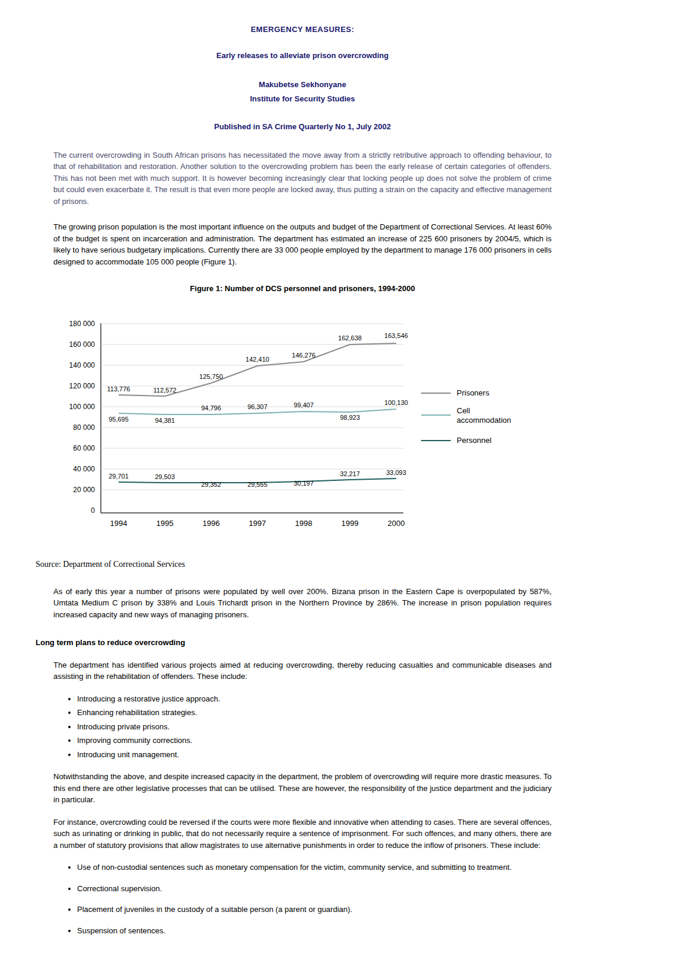EMERGENCY MEASURES:
Early releases to alleviate prison overcrowding
Makubetse Sekhonyane
Institute for Security Studies
Published in SA Crime Quarterly No 1, July 2002
The current overcrowding in South African prisons has necessitated the move away from a strictly retributive approach to offending behaviour, to that of rehabilitation and restoration. Another solution to the overcrowding problem has been the early release of certain categories of offenders. This has not been met with much support. It is however becoming increasingly clear that locking people up does not solve the problem of crime but could even exacerbate it. The result is that even more people are locked away, thus putting a strain on the capacity and effective management of prisons.
The growing prison population is the most important influence on the outputs and budget of the Department of Correctional Services. At least 60% of the budget is spent on incarceration and administration. The department has estimated an increase of 225 600 prisoners by 2004/5, which is likely to have serious budgetary implications. Currently there are 33 000 people employed by the department to manage 176 000 prisoners in cells designed to accommodate 105 000 people (Figure 1).
Figure 1: Number of DCS personnel and prisoners, 1994-2000
180 000 160 000 140 000 120 000 100 000 80 000 60 000 40 000 20 000 0 1994 1995 1996 1997 1998 1999 2000 113,776 112,572 125,750 142,410 146,276 162,638 163,546 95,695 94,381 94,796 96,307 99,407 98,923 100,130 29,701 29,503 29,352 29,555 30,197 32,217 33,093 Prisoners Cell accommodation Personnel
Source: Department of Correctional Services
As of early this year a number of prisons were populated by well over 200%. Bizana prison in the Eastern Cape is overpopulated by 587%, Umtata Medium C prison by 338% and Louis Trichardt prison in the Northern Province by 286%. The increase in prison population requires increased capacity and new ways of managing prisoners.
Long term plans to reduce overcrowding
The department has identified various projects aimed at reducing overcrowding, thereby reducing casualties and communicable diseases and assisting in the rehabilitation of offenders. These include:
Introducing a restorative justice approach.
Enhancing rehabilitation strategies.
Introducing private prisons.
Improving community corrections.
Introducing unit management.
Notwithstanding the above, and despite increased capacity in the department, the problem of overcrowding will require more drastic measures. To this end there are other legislative processes that can be utilised. These are however, the responsibility of the justice department and the judiciary in particular.
For instance, overcrowding could be reversed if the courts were more flexible and innovative when attending to cases. There are several offences, such as urinating or drinking in public, that do not necessarily require a sentence of imprisonment. For such offences, and many others, there are a number of statutory provisions that allow magistrates to use alternative punishments in order to reduce the inflow of prisoners. These include:
Use of non-custodial sentences such as monetary compensation for the victim, community service, and submitting to treatment.
Correctional supervision.
Placement of juveniles in the custody of a suitable person (a parent or guardian).
Suspension of sentences.